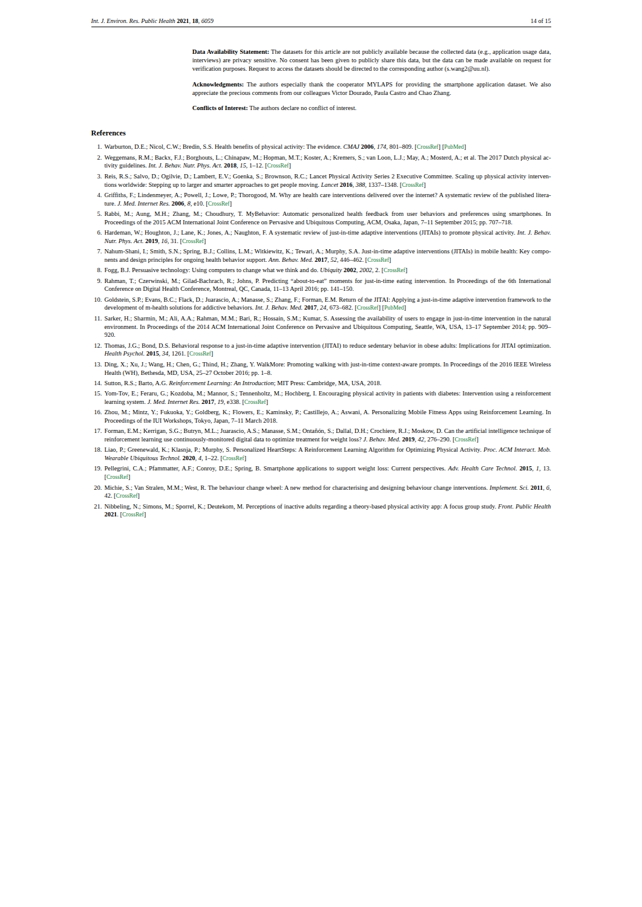Int. J. Environ. Res. Public Health 2021, 18, 6059
14 of 15
Data Availability Statement: The datasets for this article are not publicly available because the collected data (e.g., application usage data, interviews) are privacy sensitive. No consent has been given to publicly share this data, but the data can be made available on request for verification purposes. Request to access the datasets should be directed to the corresponding author (s.wang2@uu.nl).
Acknowledgments: The authors especially thank the cooperator MYLAPS for providing the smartphone application dataset. We also appreciate the precious comments from our colleagues Victor Dourado, Paula Castro and Chao Zhang.
Conflicts of Interest: The authors declare no conflict of interest.
References
Warburton, D.E.; Nicol, C.W.; Bredin, S.S. Health benefits of physical activity: The evidence. CMAJ 2006, 174, 801–809. [CrossRef] [PubMed]
Weggemans, R.M.; Backx, F.J.; Borghouts, L.; Chinapaw, M.; Hopman, M.T.; Koster, A.; Kremers, S.; van Loon, L.J.; May, A.; Mosterd, A.; et al. The 2017 Dutch physical activity guidelines. Int. J. Behav. Nutr. Phys. Act. 2018, 15, 1–12. [CrossRef]
Reis, R.S.; Salvo, D.; Ogilvie, D.; Lambert, E.V.; Goenka, S.; Brownson, R.C.; Lancet Physical Activity Series 2 Executive Committee. Scaling up physical activity interventions worldwide: Stepping up to larger and smarter approaches to get people moving. Lancet 2016, 388, 1337–1348. [CrossRef]
Griffiths, F.; Lindenmeyer, A.; Powell, J.; Lowe, P.; Thorogood, M. Why are health care interventions delivered over the internet? A systematic review of the published literature. J. Med. Internet Res. 2006, 8, e10. [CrossRef]
Rabbi, M.; Aung, M.H.; Zhang, M.; Choudhury, T. MyBehavior: Automatic personalized health feedback from user behaviors and preferences using smartphones. In Proceedings of the 2015 ACM International Joint Conference on Pervasive and Ubiquitous Computing, ACM, Osaka, Japan, 7–11 September 2015; pp. 707–718.
Hardeman, W.; Houghton, J.; Lane, K.; Jones, A.; Naughton, F. A systematic review of just-in-time adaptive interventions (JITAIs) to promote physical activity. Int. J. Behav. Nutr. Phys. Act. 2019, 16, 31. [CrossRef]
Nahum-Shani, I.; Smith, S.N.; Spring, B.J.; Collins, L.M.; Witkiewitz, K.; Tewari, A.; Murphy, S.A. Just-in-time adaptive interventions (JITAIs) in mobile health: Key components and design principles for ongoing health behavior support. Ann. Behav. Med. 2017, 52, 446–462. [CrossRef]
Fogg, B.J. Persuasive technology: Using computers to change what we think and do. Ubiquity 2002, 2002, 2. [CrossRef]
Rahman, T.; Czerwinski, M.; Gilad-Bachrach, R.; Johns, P. Predicting “about-to-eat” moments for just-in-time eating intervention. In Proceedings of the 6th International Conference on Digital Health Conference, Montreal, QC, Canada, 11–13 April 2016; pp. 141–150.
Goldstein, S.P.; Evans, B.C.; Flack, D.; Juarascio, A.; Manasse, S.; Zhang, F.; Forman, E.M. Return of the JITAI: Applying a just-in-time adaptive intervention framework to the development of m-health solutions for addictive behaviors. Int. J. Behav. Med. 2017, 24, 673–682. [CrossRef] [PubMed]
Sarker, H.; Sharmin, M.; Ali, A.A.; Rahman, M.M.; Bari, R.; Hossain, S.M.; Kumar, S. Assessing the availability of users to engage in just-in-time intervention in the natural environment. In Proceedings of the 2014 ACM International Joint Conference on Pervasive and Ubiquitous Computing, Seattle, WA, USA, 13–17 September 2014; pp. 909–920.
Thomas, J.G.; Bond, D.S. Behavioral response to a just-in-time adaptive intervention (JITAI) to reduce sedentary behavior in obese adults: Implications for JITAI optimization. Health Psychol. 2015, 34, 1261. [CrossRef]
Ding, X.; Xu, J.; Wang, H.; Chen, G.; Thind, H.; Zhang, Y. WalkMore: Promoting walking with just-in-time context-aware prompts. In Proceedings of the 2016 IEEE Wireless Health (WH), Bethesda, MD, USA, 25–27 October 2016; pp. 1–8.
Sutton, R.S.; Barto, A.G. Reinforcement Learning: An Introduction; MIT Press: Cambridge, MA, USA, 2018.
Yom-Tov, E.; Feraru, G.; Kozdoba, M.; Mannor, S.; Tennenholtz, M.; Hochberg, I. Encouraging physical activity in patients with diabetes: Intervention using a reinforcement learning system. J. Med. Internet Res. 2017, 19, e338. [CrossRef]
Zhou, M.; Mintz, Y.; Fukuoka, Y.; Goldberg, K.; Flowers, E.; Kaminsky, P.; Castillejo, A.; Aswani, A. Personalizing Mobile Fitness Apps using Reinforcement Learning. In Proceedings of the IUI Workshops, Tokyo, Japan, 7–11 March 2018.
Forman, E.M.; Kerrigan, S.G.; Butryn, M.L.; Juarascio, A.S.; Manasse, S.M.; Ontañón, S.; Dallal, D.H.; Crochiere, R.J.; Moskow, D. Can the artificial intelligence technique of reinforcement learning use continuously-monitored digital data to optimize treatment for weight loss? J. Behav. Med. 2019, 42, 276–290. [CrossRef]
Liao, P.; Greenewald, K.; Klasnja, P.; Murphy, S. Personalized HeartSteps: A Reinforcement Learning Algorithm for Optimizing Physical Activity. Proc. ACM Interact. Mob. Wearable Ubiquitous Technol. 2020, 4, 1–22. [CrossRef]
Pellegrini, C.A.; Pfammatter, A.F.; Conroy, D.E.; Spring, B. Smartphone applications to support weight loss: Current perspectives. Adv. Health Care Technol. 2015, 1, 13. [CrossRef]
Michie, S.; Van Stralen, M.M.; West, R. The behaviour change wheel: A new method for characterising and designing behaviour change interventions. Implement. Sci. 2011, 6, 42. [CrossRef]
Nibbeling, N.; Simons, M.; Sporrel, K.; Deutekom, M. Perceptions of inactive adults regarding a theory-based physical activity app: A focus group study. Front. Public Health 2021. [CrossRef]